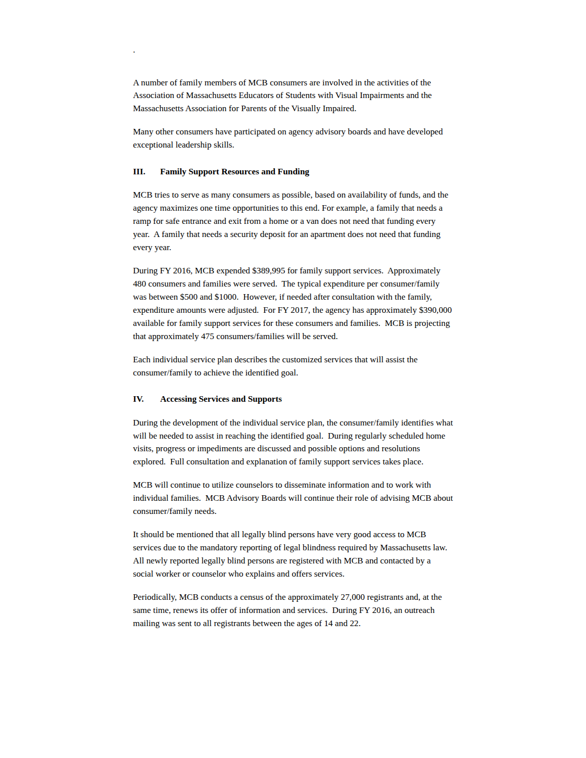.
A number of family members of MCB consumers are involved in the activities of the Association of Massachusetts Educators of Students with Visual Impairments and the Massachusetts Association for Parents of the Visually Impaired.
Many other consumers have participated on agency advisory boards and have developed exceptional leadership skills.
III. Family Support Resources and Funding
MCB tries to serve as many consumers as possible, based on availability of funds, and the agency maximizes one time opportunities to this end. For example, a family that needs a ramp for safe entrance and exit from a home or a van does not need that funding every year. A family that needs a security deposit for an apartment does not need that funding every year.
During FY 2016, MCB expended $389,995 for family support services. Approximately 480 consumers and families were served. The typical expenditure per consumer/family was between $500 and $1000. However, if needed after consultation with the family, expenditure amounts were adjusted. For FY 2017, the agency has approximately $390,000 available for family support services for these consumers and families. MCB is projecting that approximately 475 consumers/families will be served.
Each individual service plan describes the customized services that will assist the consumer/family to achieve the identified goal.
IV. Accessing Services and Supports
During the development of the individual service plan, the consumer/family identifies what will be needed to assist in reaching the identified goal. During regularly scheduled home visits, progress or impediments are discussed and possible options and resolutions explored. Full consultation and explanation of family support services takes place.
MCB will continue to utilize counselors to disseminate information and to work with individual families. MCB Advisory Boards will continue their role of advising MCB about consumer/family needs.
It should be mentioned that all legally blind persons have very good access to MCB services due to the mandatory reporting of legal blindness required by Massachusetts law. All newly reported legally blind persons are registered with MCB and contacted by a social worker or counselor who explains and offers services.
Periodically, MCB conducts a census of the approximately 27,000 registrants and, at the same time, renews its offer of information and services. During FY 2016, an outreach mailing was sent to all registrants between the ages of 14 and 22.